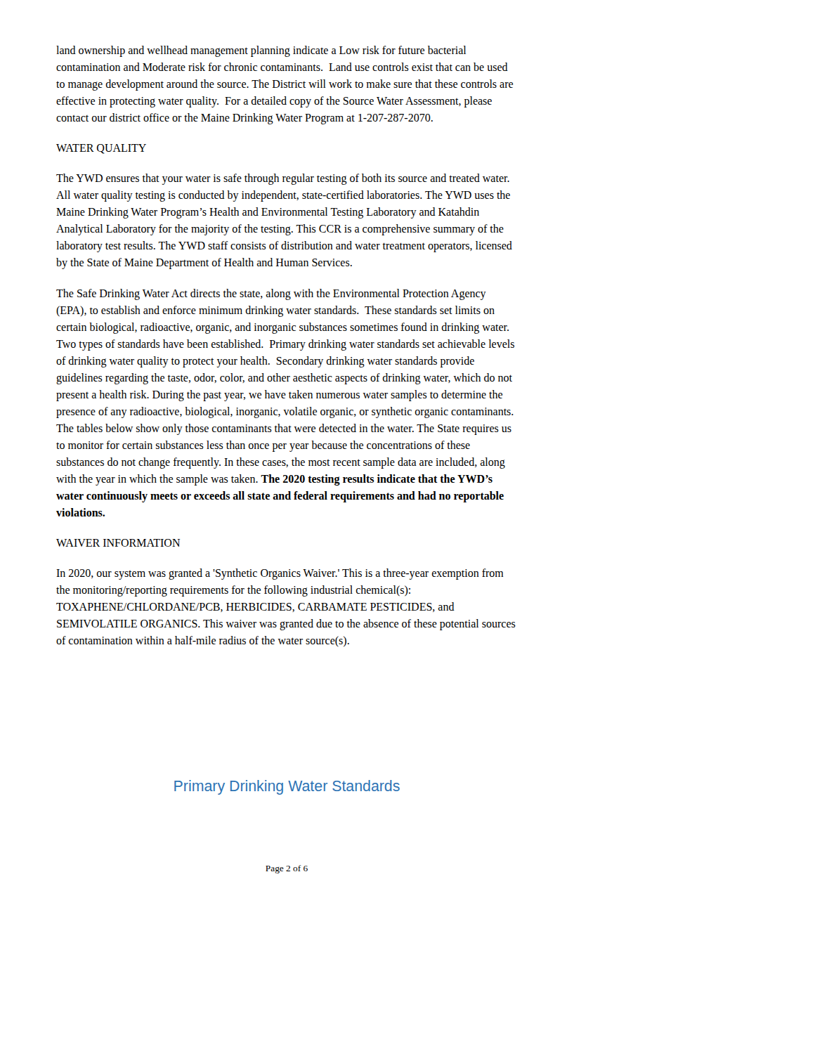land ownership and wellhead management planning indicate a Low risk for future bacterial contamination and Moderate risk for chronic contaminants. Land use controls exist that can be used to manage development around the source. The District will work to make sure that these controls are effective in protecting water quality. For a detailed copy of the Source Water Assessment, please contact our district office or the Maine Drinking Water Program at 1-207-287-2070.
WATER QUALITY
The YWD ensures that your water is safe through regular testing of both its source and treated water. All water quality testing is conducted by independent, state-certified laboratories. The YWD uses the Maine Drinking Water Program’s Health and Environmental Testing Laboratory and Katahdin Analytical Laboratory for the majority of the testing. This CCR is a comprehensive summary of the laboratory test results. The YWD staff consists of distribution and water treatment operators, licensed by the State of Maine Department of Health and Human Services.
The Safe Drinking Water Act directs the state, along with the Environmental Protection Agency (EPA), to establish and enforce minimum drinking water standards. These standards set limits on certain biological, radioactive, organic, and inorganic substances sometimes found in drinking water. Two types of standards have been established. Primary drinking water standards set achievable levels of drinking water quality to protect your health. Secondary drinking water standards provide guidelines regarding the taste, odor, color, and other aesthetic aspects of drinking water, which do not present a health risk. During the past year, we have taken numerous water samples to determine the presence of any radioactive, biological, inorganic, volatile organic, or synthetic organic contaminants. The tables below show only those contaminants that were detected in the water. The State requires us to monitor for certain substances less than once per year because the concentrations of these substances do not change frequently. In these cases, the most recent sample data are included, along with the year in which the sample was taken. The 2020 testing results indicate that the YWD’s water continuously meets or exceeds all state and federal requirements and had no reportable violations.
WAIVER INFORMATION
In 2020, our system was granted a 'Synthetic Organics Waiver.' This is a three-year exemption from the monitoring/reporting requirements for the following industrial chemical(s): TOXAPHENE/CHLORDANE/PCB, HERBICIDES, CARBAMATE PESTICIDES, and SEMIVOLATILE ORGANICS. This waiver was granted due to the absence of these potential sources of contamination within a half-mile radius of the water source(s).
Primary Drinking Water Standards
Page 2 of 6